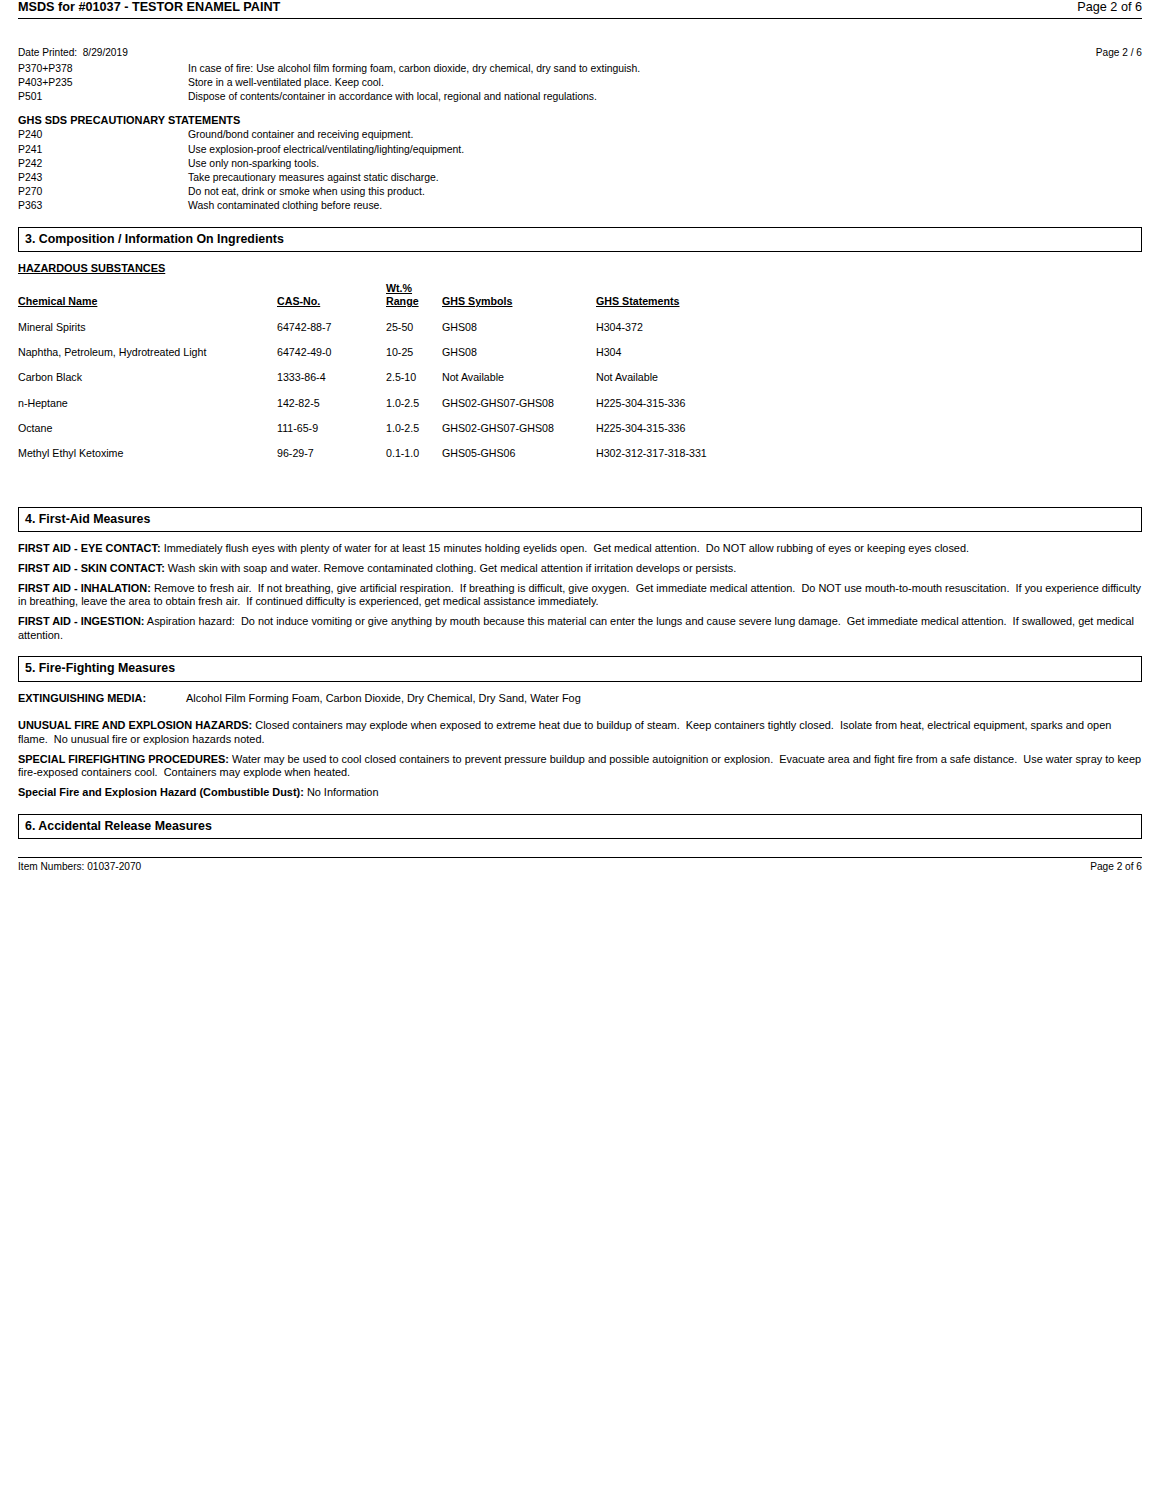MSDS for #01037 - TESTOR ENAMEL PAINT
Page 2 of 6
Date Printed: 8/29/2019
Page 2 / 6
| P370+P378 | In case of fire: Use alcohol film forming foam, carbon dioxide, dry chemical, dry sand to extinguish. |
| P403+P235 | Store in a well-ventilated place. Keep cool. |
| P501 | Dispose of contents/container in accordance with local, regional and national regulations. |
GHS SDS PRECAUTIONARY STATEMENTS
| P240 | Ground/bond container and receiving equipment. |
| P241 | Use explosion-proof electrical/ventilating/lighting/equipment. |
| P242 | Use only non-sparking tools. |
| P243 | Take precautionary measures against static discharge. |
| P270 | Do not eat, drink or smoke when using this product. |
| P363 | Wash contaminated clothing before reuse. |
3. Composition / Information On Ingredients
HAZARDOUS SUBSTANCES
| Chemical Name | CAS-No. | Wt.% Range | GHS Symbols | GHS Statements |
| --- | --- | --- | --- | --- |
| Mineral Spirits | 64742-88-7 | 25-50 | GHS08 | H304-372 |
| Naphtha, Petroleum, Hydrotreated Light | 64742-49-0 | 10-25 | GHS08 | H304 |
| Carbon Black | 1333-86-4 | 2.5-10 | Not Available | Not Available |
| n-Heptane | 142-82-5 | 1.0-2.5 | GHS02-GHS07-GHS08 | H225-304-315-336 |
| Octane | 111-65-9 | 1.0-2.5 | GHS02-GHS07-GHS08 | H225-304-315-336 |
| Methyl Ethyl Ketoxime | 96-29-7 | 0.1-1.0 | GHS05-GHS06 | H302-312-317-318-331 |
4. First-Aid Measures
FIRST AID - EYE CONTACT: Immediately flush eyes with plenty of water for at least 15 minutes holding eyelids open. Get medical attention. Do NOT allow rubbing of eyes or keeping eyes closed.
FIRST AID - SKIN CONTACT: Wash skin with soap and water. Remove contaminated clothing. Get medical attention if irritation develops or persists.
FIRST AID - INHALATION: Remove to fresh air. If not breathing, give artificial respiration. If breathing is difficult, give oxygen. Get immediate medical attention. Do NOT use mouth-to-mouth resuscitation. If you experience difficulty in breathing, leave the area to obtain fresh air. If continued difficulty is experienced, get medical assistance immediately.
FIRST AID - INGESTION: Aspiration hazard: Do not induce vomiting or give anything by mouth because this material can enter the lungs and cause severe lung damage. Get immediate medical attention. If swallowed, get medical attention.
5. Fire-Fighting Measures
EXTINGUISHING MEDIA: Alcohol Film Forming Foam, Carbon Dioxide, Dry Chemical, Dry Sand, Water Fog
UNUSUAL FIRE AND EXPLOSION HAZARDS: Closed containers may explode when exposed to extreme heat due to buildup of steam. Keep containers tightly closed. Isolate from heat, electrical equipment, sparks and open flame. No unusual fire or explosion hazards noted.
SPECIAL FIREFIGHTING PROCEDURES: Water may be used to cool closed containers to prevent pressure buildup and possible autoignition or explosion. Evacuate area and fight fire from a safe distance. Use water spray to keep fire-exposed containers cool. Containers may explode when heated.
Special Fire and Explosion Hazard (Combustible Dust): No Information
6. Accidental Release Measures
Item Numbers: 01037-2070
Page 2 of 6